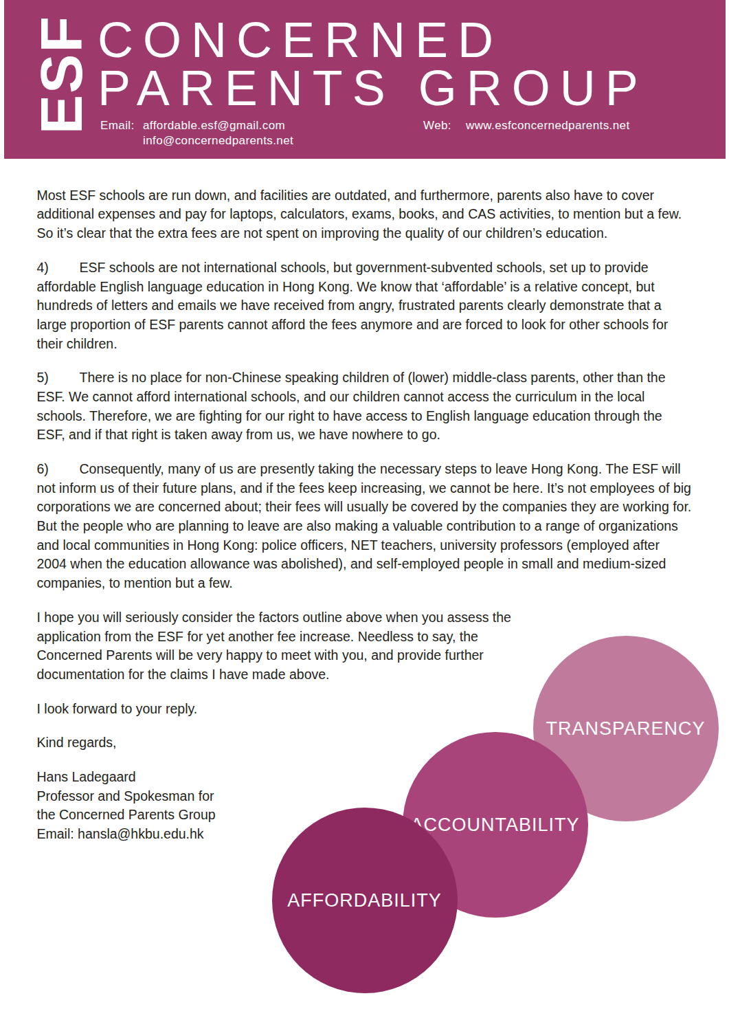ESF
CONCERNED
PARENTS GROUP
Email: affordable.esf@gmail.com
info@concernedparents.net
Web: www.esfconcernedparents.net
Most ESF schools are run down, and facilities are outdated, and furthermore, parents also have to cover additional expenses and pay for laptops, calculators, exams, books, and CAS activities, to mention but a few. So it’s clear that the extra fees are not spent on improving the quality of our children’s education.
4) ESF schools are not international schools, but government-subvented schools, set up to provide affordable English language education in Hong Kong. We know that ‘affordable’ is a relative concept, but hundreds of letters and emails we have received from angry, frustrated parents clearly demonstrate that a large proportion of ESF parents cannot afford the fees anymore and are forced to look for other schools for their children.
5) There is no place for non-Chinese speaking children of (lower) middle-class parents, other than the ESF. We cannot afford international schools, and our children cannot access the curriculum in the local schools. Therefore, we are fighting for our right to have access to English language education through the ESF, and if that right is taken away from us, we have nowhere to go.
6) Consequently, many of us are presently taking the necessary steps to leave Hong Kong. The ESF will not inform us of their future plans, and if the fees keep increasing, we cannot be here. It’s not employees of big corporations we are concerned about; their fees will usually be covered by the companies they are working for. But the people who are planning to leave are also making a valuable contribution to a range of organizations and local communities in Hong Kong: police officers, NET teachers, university professors (employed after 2004 when the education allowance was abolished), and self-employed people in small and medium-sized companies, to mention but a few.
I hope you will seriously consider the factors outline above when you assess the application from the ESF for yet another fee increase. Needless to say, the Concerned Parents will be very happy to meet with you, and provide further documentation for the claims I have made above.
I look forward to your reply.
Kind regards,
Hans Ladegaard Professor and Spokesman for the Concerned Parents Group Email: hansla@hkbu.edu.hk
Transparency
Accountability
Affordability